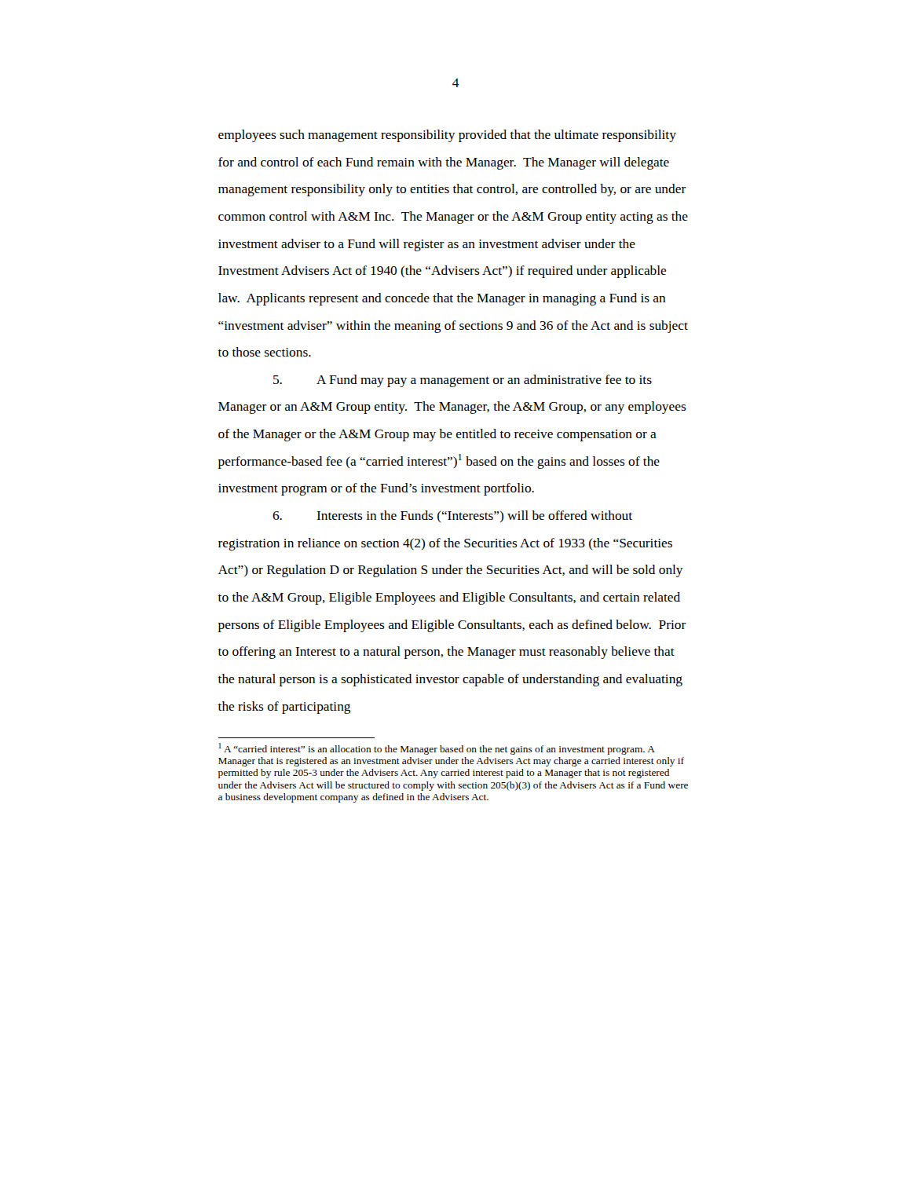4
employees such management responsibility provided that the ultimate responsibility for and control of each Fund remain with the Manager. The Manager will delegate management responsibility only to entities that control, are controlled by, or are under common control with A&M Inc. The Manager or the A&M Group entity acting as the investment adviser to a Fund will register as an investment adviser under the Investment Advisers Act of 1940 (the “Advisers Act”) if required under applicable law. Applicants represent and concede that the Manager in managing a Fund is an “investment adviser” within the meaning of sections 9 and 36 of the Act and is subject to those sections.
5. A Fund may pay a management or an administrative fee to its Manager or an A&M Group entity. The Manager, the A&M Group, or any employees of the Manager or the A&M Group may be entitled to receive compensation or a performance-based fee (a “carried interest”)1 based on the gains and losses of the investment program or of the Fund’s investment portfolio.
6. Interests in the Funds (“Interests”) will be offered without registration in reliance on section 4(2) of the Securities Act of 1933 (the “Securities Act”) or Regulation D or Regulation S under the Securities Act, and will be sold only to the A&M Group, Eligible Employees and Eligible Consultants, and certain related persons of Eligible Employees and Eligible Consultants, each as defined below. Prior to offering an Interest to a natural person, the Manager must reasonably believe that the natural person is a sophisticated investor capable of understanding and evaluating the risks of participating
1 A “carried interest” is an allocation to the Manager based on the net gains of an investment program. A Manager that is registered as an investment adviser under the Advisers Act may charge a carried interest only if permitted by rule 205-3 under the Advisers Act. Any carried interest paid to a Manager that is not registered under the Advisers Act will be structured to comply with section 205(b)(3) of the Advisers Act as if a Fund were a business development company as defined in the Advisers Act.